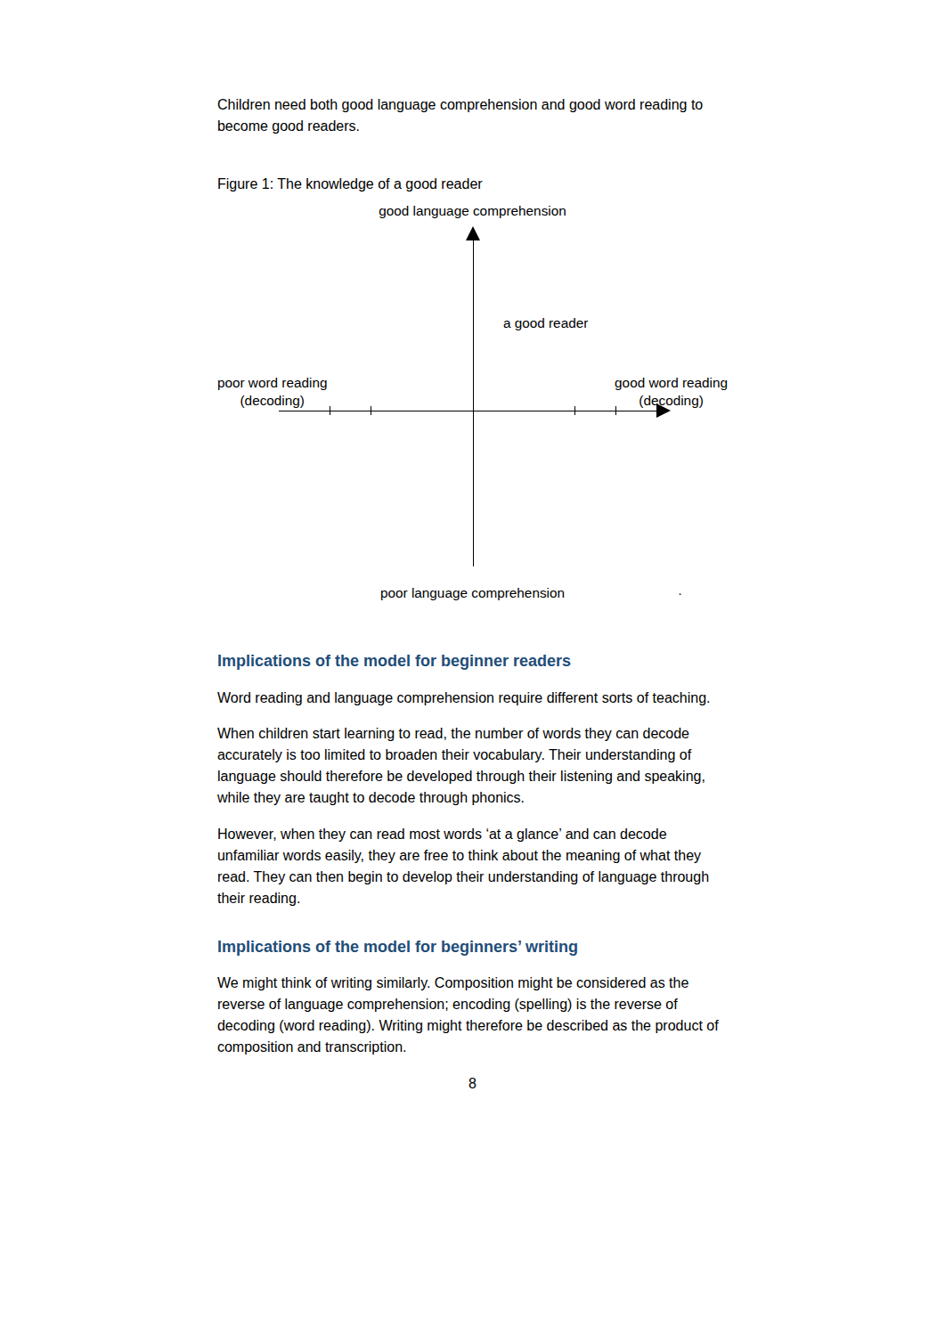Children need both good language comprehension and good word reading to become good readers.
Figure 1: The knowledge of a good reader
good language comprehension
poor word reading
(decoding)
good word reading
(decoding)
a good reader
poor language comprehension
.
Implications of the model for beginner readers
Word reading and language comprehension require different sorts of teaching.
When children start learning to read, the number of words they can decode accurately is too limited to broaden their vocabulary. Their understanding of language should therefore be developed through their listening and speaking, while they are taught to decode through phonics.
However, when they can read most words ‘at a glance’ and can decode unfamiliar words easily, they are free to think about the meaning of what they read. They can then begin to develop their understanding of language through their reading.
Implications of the model for beginners’ writing
We might think of writing similarly. Composition might be considered as the reverse of language comprehension; encoding (spelling) is the reverse of decoding (word reading). Writing might therefore be described as the product of composition and transcription.
8